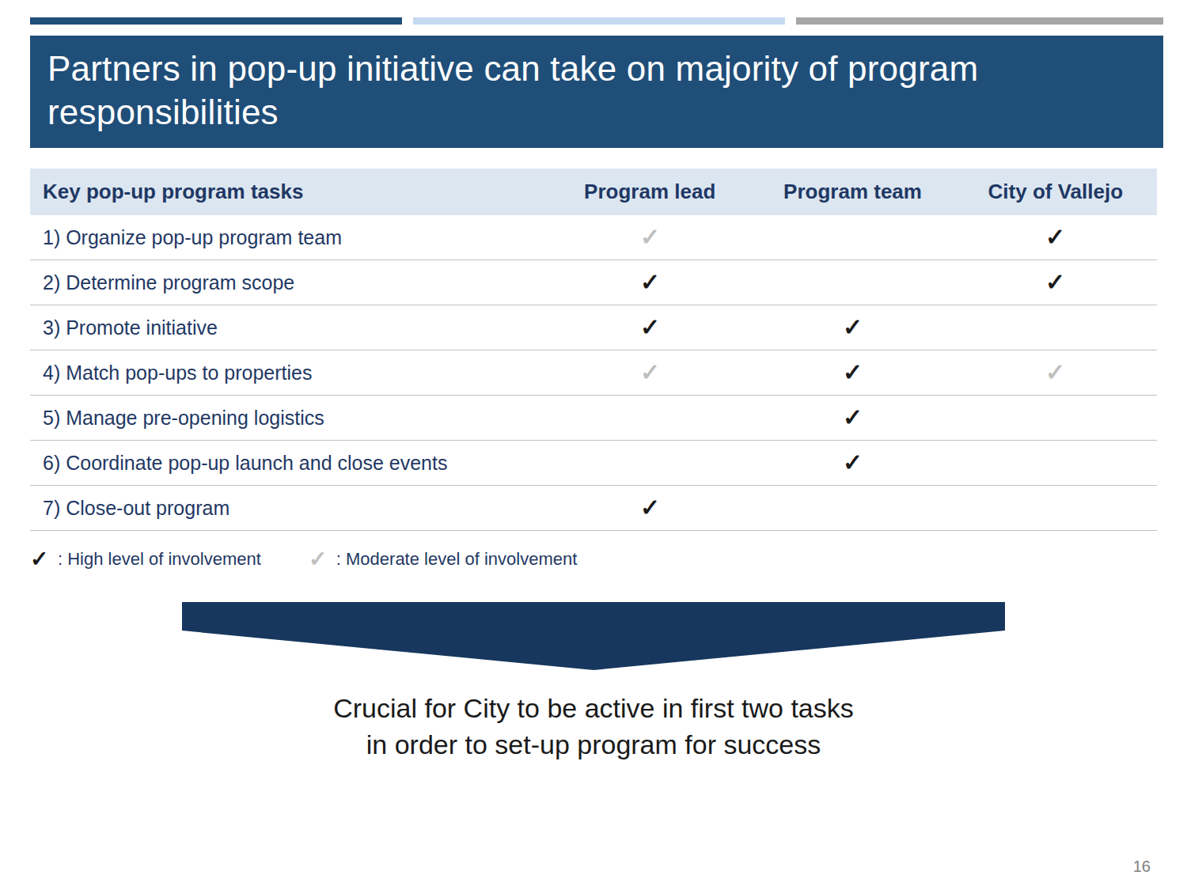Partners in pop-up initiative can take on majority of program responsibilities
| Key pop-up program tasks | Program lead | Program team | City of Vallejo |
| --- | --- | --- | --- |
| 1) Organize pop-up program team | ✓ | | ✓ |
| 2) Determine program scope | ✓ | | ✓ |
| 3) Promote initiative | ✓ | ✓ | |
| 4) Match pop-ups to properties | ✓ | ✓ | ✓ |
| 5) Manage pre-opening logistics | | ✓ | |
| 6) Coordinate pop-up launch and close events | | ✓ | |
| 7) Close-out program | ✓ | | |
✓: High level of involvement
✓: Moderate level of involvement
Crucial for City to be active in first two tasks
in order to set-up program for success
16